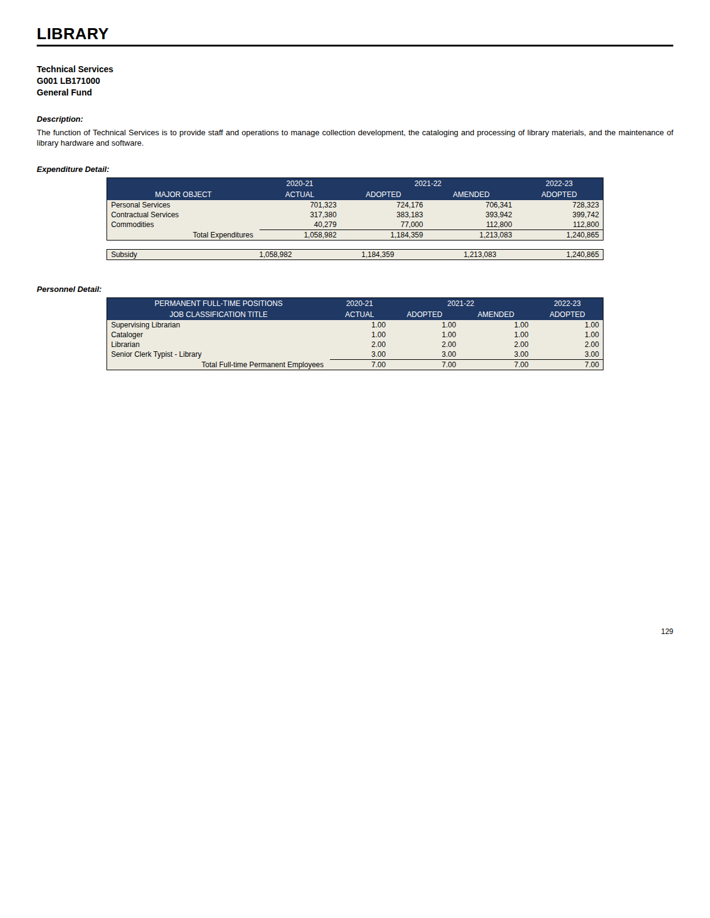LIBRARY
Technical Services
G001 LB171000
General Fund
Description:
The function of Technical Services is to provide staff and operations to manage collection development, the cataloging and processing of library materials, and the maintenance of library hardware and software.
Expenditure Detail:
| | 2020-21 | 2021-22 | 2022-23 |
| MAJOR OBJECT | ACTUAL | ADOPTED | AMENDED | ADOPTED |
| Personal Services | 701,323 | 724,176 | 706,341 | 728,323 |
| Contractual Services | 317,380 | 383,183 | 393,942 | 399,742 |
| Commodities | 40,279 | 77,000 | 112,800 | 112,800 |
| Total Expenditures | 1,058,982 | 1,184,359 | 1,213,083 | 1,240,865 |
| Subsidy | 1,058,982 | 1,184,359 | 1,213,083 | 1,240,865 |
Personnel Detail:
| PERMANENT FULL-TIME POSITIONS | 2020-21 | 2021-22 | 2022-23 |
| JOB CLASSIFICATION TITLE | ACTUAL | ADOPTED | AMENDED | ADOPTED |
| Supervising Librarian | 1.00 | 1.00 | 1.00 | 1.00 |
| Cataloger | 1.00 | 1.00 | 1.00 | 1.00 |
| Librarian | 2.00 | 2.00 | 2.00 | 2.00 |
| Senior Clerk Typist - Library | 3.00 | 3.00 | 3.00 | 3.00 |
| Total Full-time Permanent Employees | 7.00 | 7.00 | 7.00 | 7.00 |
129